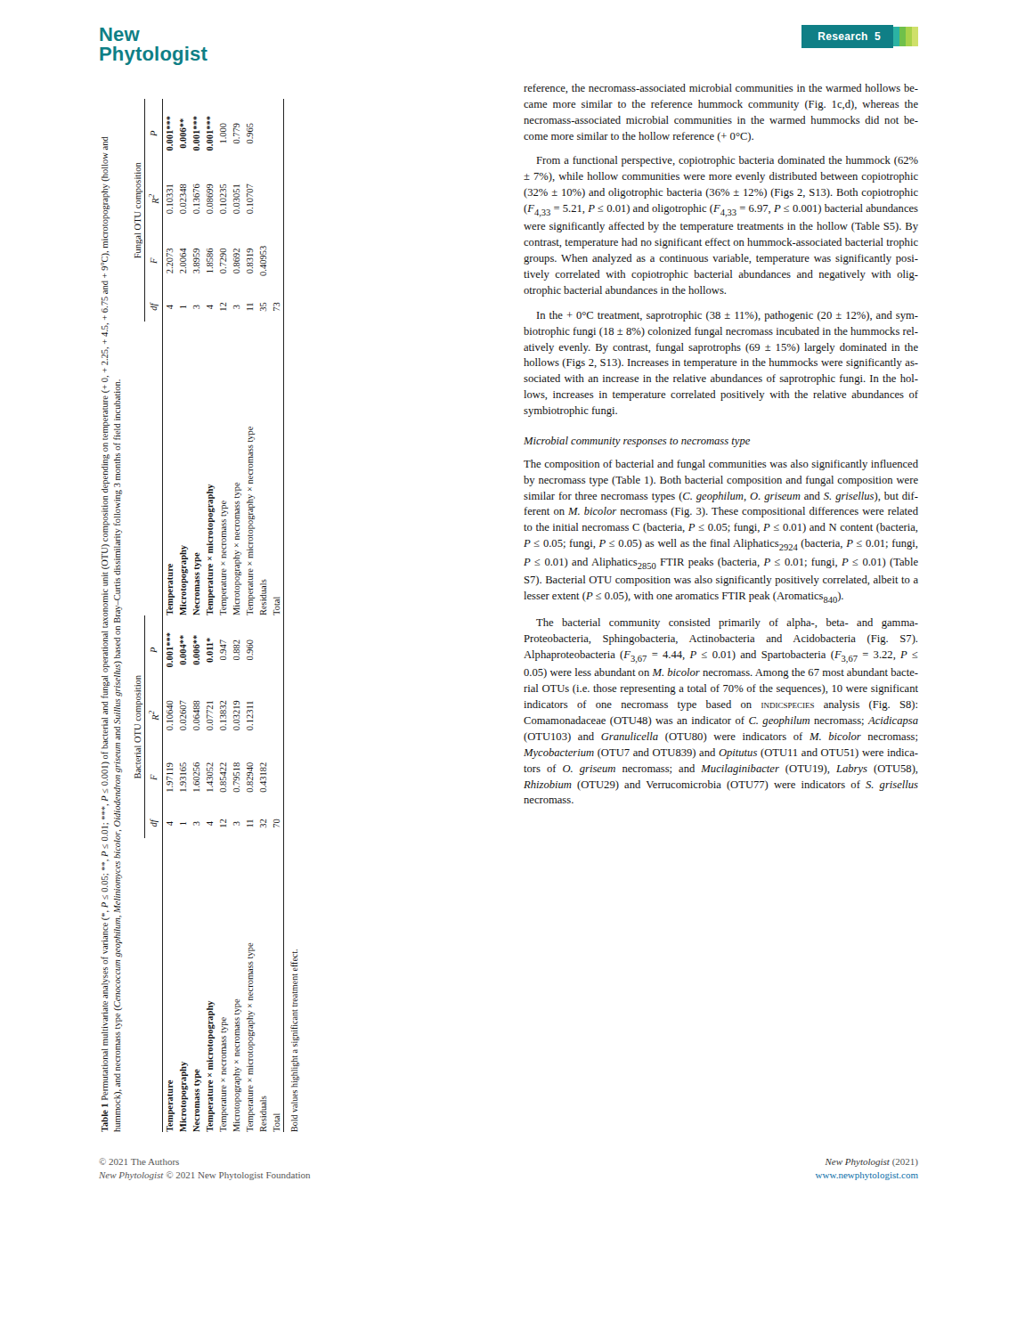New Phytologist
Research 5
Table 1 Permutational multivariate analyses of variance (*, P ≤ 0.05; **, P ≤ 0.01; ***, P ≤ 0.001) of bacterial and fungal operational taxonomic unit (OTU) composition depending on temperature (+ 0, + 2.25, + 4.5, + 6.75 and + 9°C), microtopography (hollow and hummock), and necromass type (Cenococcum geophilum, Meliniomyces bicolor, Oidiodendron griseum and Suillus grisellus) based on Bray–Curtis dissimilarity following 3 months of field incubation.
| | Bacterial OTU composition | | Fungal OTU composition |
| --- | --- | --- | --- |
| | df | F | R 2 | P | | df | F | R 2 | P |
| Temperature | 4 | 1.97119 | 0.10640 | 0.001*** | Temperature | 4 | 2.2073 | 0.10331 | 0.001*** |
| Microtopography | 1 | 1.93165 | 0.02607 | 0.004** | Microtopography | 1 | 2.0064 | 0.02348 | 0.006** |
| Necromass type | 3 | 1.60256 | 0.06488 | 0.006** | Necromass type | 3 | 3.8959 | 0.13676 | 0.001*** |
| Temperature × microtopography | 4 | 1.43052 | 0.07721 | 0.011* | Temperature × microtopography | 4 | 1.8586 | 0.08699 | 0.001*** |
| Temperature × necromass type | 12 | 0.85422 | 0.13832 | 0.947 | Temperature × necromass type | 12 | 0.7290 | 0.10235 | 1.000 |
| Microtopography × necromass type | 3 | 0.79518 | 0.03219 | 0.882 | Microtopography × necromass type | 3 | 0.8692 | 0.03051 | 0.779 |
| Temperature × microtopography × necromass type | 11 | 0.82940 | 0.12311 | 0.960 | Temperature × microtopography × necromass type | 11 | 0.8319 | 0.10707 | 0.965 |
| Residuals | 32 | 0.43182 | | | Residuals | 35 | 0.40953 | | |
| Total | 70 | | | | Total | 73 | | | |
Bold values highlight a significant treatment effect.
reference, the necromass-associated microbial communities in the warmed hollows became more similar to the reference hummock community (Fig. 1c,d), whereas the necromass-associated microbial communities in the warmed hummocks did not become more similar to the hollow reference (+ 0°C).
From a functional perspective, copiotrophic bacteria dominated the hummock (62% ± 7%), while hollow communities were more evenly distributed between copiotrophic (32% ± 10%) and oligotrophic bacteria (36% ± 12%) (Figs 2, S13). Both copiotrophic (F4,33 = 5.21, P ≤ 0.01) and oligotrophic (F4,33 = 6.97, P ≤ 0.001) bacterial abundances were significantly affected by the temperature treatments in the hollow (Table S5). By contrast, temperature had no significant effect on hummock-associated bacterial trophic groups. When analyzed as a continuous variable, temperature was significantly positively correlated with copiotrophic bacterial abundances and negatively with oligotrophic bacterial abundances in the hollows.
In the + 0°C treatment, saprotrophic (38 ± 11%), pathogenic (20 ± 12%), and symbiotrophic fungi (18 ± 8%) colonized fungal necromass incubated in the hummocks relatively evenly. By contrast, fungal saprotrophs (69 ± 15%) largely dominated in the hollows (Figs 2, S13). Increases in temperature in the hummocks were significantly associated with an increase in the relative abundances of saprotrophic fungi. In the hollows, increases in temperature correlated positively with the relative abundances of symbiotrophic fungi.
Microbial community responses to necromass type
The composition of bacterial and fungal communities was also significantly influenced by necromass type (Table 1). Both bacterial composition and fungal composition were similar for three necromass types (C. geophilum, O. griseum and S. grisellus), but different on M. bicolor necromass (Fig. 3). These compositional differences were related to the initial necromass C (bacteria, P ≤ 0.05; fungi, P ≤ 0.01) and N content (bacteria, P ≤ 0.05; fungi, P ≤ 0.05) as well as the final Aliphatics2924 (bacteria, P ≤ 0.01; fungi, P ≤ 0.01) and Aliphatics2850 FTIR peaks (bacteria, P ≤ 0.01; fungi, P ≤ 0.01) (Table S7). Bacterial OTU composition was also significantly positively correlated, albeit to a lesser extent (P ≤ 0.05), with one aromatics FTIR peak (Aromatics840).
The bacterial community consisted primarily of alpha-, beta- and gamma-Proteobacteria, Sphingobacteria, Actinobacteria and Acidobacteria (Fig. S7). Alphaproteobacteria (F3,67 = 4.44, P ≤ 0.01) and Spartobacteria (F3,67 = 3.22, P ≤ 0.05) were less abundant on M. bicolor necromass. Among the 67 most abundant bacterial OTUs (i.e. those representing a total of 70% of the sequences), 10 were significant indicators of one necromass type based on indicspecies analysis (Fig. S8): Comamonadaceae (OTU48) was an indicator of C. geophilum necromass; Acidicapsa (OTU103) and Granulicella (OTU80) were indicators of M. bicolor necromass; Mycobacterium (OTU7 and OTU839) and Opitutus (OTU11 and OTU51) were indicators of O. griseum necromass; and Mucilaginibacter (OTU19), Labrys (OTU58), Rhizobium (OTU29) and Verrucomicrobia (OTU77) were indicators of S. grisellus necromass.
© 2021 The Authors
New Phytologist © 2021 New Phytologist Foundation
New Phytologist (2021)
www.newphytologist.com